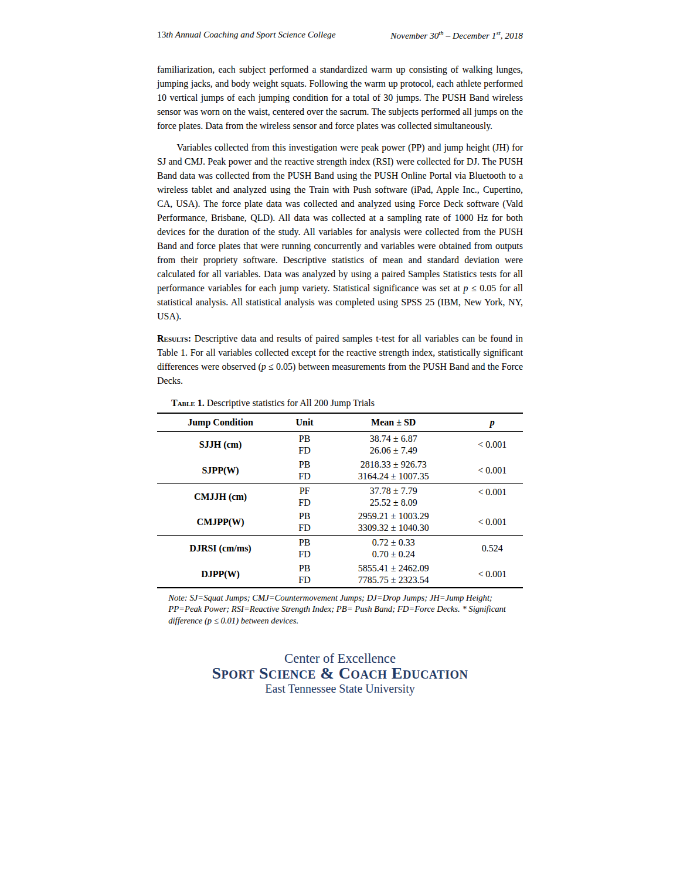13 th Annual Coaching and Sport Science College
November 30th – December 1st, 2018
familiarization, each subject performed a standardized warm up consisting of walking lunges, jumping jacks, and body weight squats. Following the warm up protocol, each athlete performed 10 vertical jumps of each jumping condition for a total of 30 jumps. The PUSH Band wireless sensor was worn on the waist, centered over the sacrum. The subjects performed all jumps on the force plates. Data from the wireless sensor and force plates was collected simultaneously.
Variables collected from this investigation were peak power (PP) and jump height (JH) for SJ and CMJ. Peak power and the reactive strength index (RSI) were collected for DJ. The PUSH Band data was collected from the PUSH Band using the PUSH Online Portal via Bluetooth to a wireless tablet and analyzed using the Train with Push software (iPad, Apple Inc., Cupertino, CA, USA). The force plate data was collected and analyzed using Force Deck software (Vald Performance, Brisbane, QLD). All data was collected at a sampling rate of 1000 Hz for both devices for the duration of the study. All variables for analysis were collected from the PUSH Band and force plates that were running concurrently and variables were obtained from outputs from their propriety software. Descriptive statistics of mean and standard deviation were calculated for all variables. Data was analyzed by using a paired Samples Statistics tests for all performance variables for each jump variety. Statistical significance was set at p ≤ 0.05 for all statistical analysis. All statistical analysis was completed using SPSS 25 (IBM, New York, NY, USA).
Results: Descriptive data and results of paired samples t-test for all variables can be found in Table 1. For all variables collected except for the reactive strength index, statistically significant differences were observed (p ≤ 0.05) between measurements from the PUSH Band and the Force Decks.
Table 1. Descriptive statistics for All 200 Jump Trials
| Jump Condition | Unit | Mean ± SD | p |
| --- | --- | --- | --- |
| SJJH (cm) | PB FD | 38.74 ± 6.87 26.06 ± 7.49 | < 0.001 |
| SJPP(W) | PB FD | 2818.33 ± 926.73 3164.24 ± 1007.35 | < 0.001 |
| CMJJH (cm) | PF FD | 37.78 ± 7.79 25.52 ± 8.09 | < 0.001 |
| CMJPP(W) | PB FD | 2959.21 ± 1003.29 3309.32 ± 1040.30 | < 0.001 |
| DJRSI (cm/ms) | PB FD | 0.72 ± 0.33 0.70 ± 0.24 | 0.524 |
| DJPP(W) | PB FD | 5855.41 ± 2462.09 7785.75 ± 2323.54 | < 0.001 |
Note: SJ=Squat Jumps; CMJ=Countermovement Jumps; DJ=Drop Jumps; JH=Jump Height;
PP=Peak Power; RSI=Reactive Strength Index; PB= Push Band; FD=Force Decks. * Significant
difference (p ≤ 0.01) between devices.
Center of Excellence
Sport Science & Coach Education
East Tennessee State University